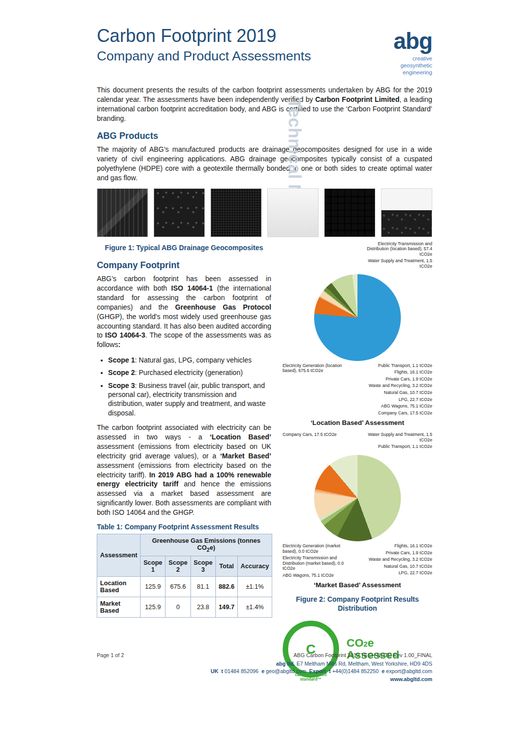Technical Note
Carbon Footprint 2019 Company and Product Assessments
abg
creative
geosynthetic
engineering
This document presents the results of the carbon footprint assessments undertaken by ABG for the 2019 calendar year. The assessments have been independently verified by Carbon Footprint Limited, a leading international carbon footprint accreditation body, and ABG is certified to use the ‘Carbon Footprint Standard’ branding.
ABG Products
The majority of ABG’s manufactured products are drainage geocomposites designed for use in a wide variety of civil engineering applications. ABG drainage geocomposites typically consist of a cuspated polyethylene (HDPE) core with a geotextile thermally bonded to one or both sides to create optimal water and gas flow.
Figure 1: Typical ABG Drainage Geocomposites
Company Footprint
ABG’s carbon footprint has been assessed in accordance with both ISO 14064-1 (the international standard for assessing the carbon footprint of companies) and the Greenhouse Gas Protocol (GHGP), the world's most widely used greenhouse gas accounting standard. It has also been audited according to ISO 14064-3. The scope of the assessments was as follows:
Scope 1: Natural gas, LPG, company vehicles
Scope 2: Purchased electricity (generation)
Scope 3: Business travel (air, public transport, and personal car), electricity transmission and distribution, water supply and treatment, and waste disposal.
The carbon footprint associated with electricity can be assessed in two ways - a ‘Location Based’ assessment (emissions from electricity based on UK electricity grid average values), or a ‘Market Based’ assessment (emissions from electricity based on the electricity tariff). In 2019 ABG had a 100% renewable energy electricity tariff and hence the emissions assessed via a market based assessment are significantly lower. Both assessments are compliant with both ISO 14064 and the GHGP.
Table 1: Company Footprint Assessment Results
| Assessment | Greenhouse Gas Emissions (tonnes CO 2 e) |
| --- | --- |
| Scope 1 | Scope 2 | Scope 3 | Total | Accuracy |
| Location Based | 125.9 | 675.6 | 81.1 | 882.6 | ±1.1% |
| Market Based | 125.9 | 0 | 23.8 | 149.7 | ±1.4% |
Electricity Transmission and Distribution (location based), 57.4 tCO2e Water Supply and Treatment, 1.5 tCO2e
Electricity Generation (location based), 675.6 tCO2e
Public Transport, 1.1 tCO2e Flights, 16.1 tCO2e Private Cars, 1.9 tCO2e Waste and Recycling, 3.2 tCO2e Natural Gas, 10.7 tCO2e LPG, 22.7 tCO2e ABG Wagons, 75.1 tCO2e Company Cars, 17.5 tCO2e
‘Location Based’ Assessment
Company Cars, 17.5 tCO2e
Water Supply and Treatment, 1.5 tCO2e Public Transport, 1.1 tCO2e
Electricity Generation (market based), 0.0 tCO2e Electricity Transmission and Distribution (market based), 0.0 tCO2e ABG Wagons, 75.1 tCO2e
Flights, 16.1 tCO2e Private Cars, 1.9 tCO2e Waste and Recycling, 3.2 tCO2e Natural Gas, 10.7 tCO2e LPG, 22.7 tCO2e
‘Market Based’ Assessment
Figure 2: Company Footprint Results Distribution
carbon footprint standard™
CO2e
Assessed
Page 1 of 2
ABG Carbon Footprint 2019 TECH NOTE Rev 1.00_FINAL
abg ltd. E7 Meltham Mills Rd, Meltham, West Yorkshire, HD9 4DS
UK t 01484 852096 e geo@abgltd.com Export t +44(0)1484 852250 e export@abgltd.com
www.abgltd.com